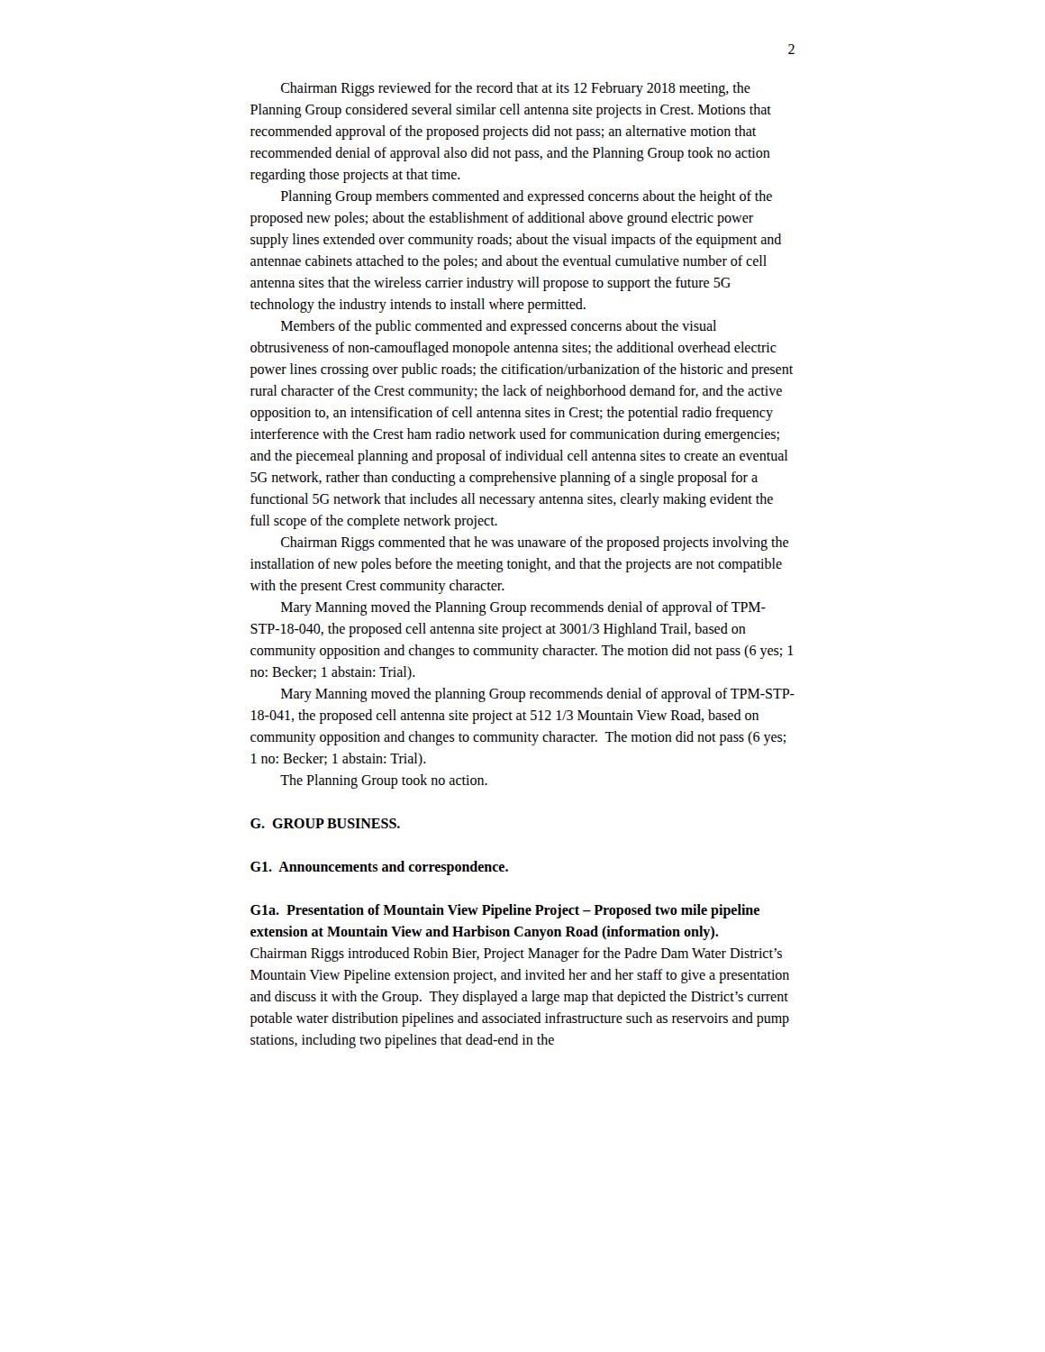2
Chairman Riggs reviewed for the record that at its 12 February 2018 meeting, the Planning Group considered several similar cell antenna site projects in Crest. Motions that recommended approval of the proposed projects did not pass; an alternative motion that recommended denial of approval also did not pass, and the Planning Group took no action regarding those projects at that time.
Planning Group members commented and expressed concerns about the height of the proposed new poles; about the establishment of additional above ground electric power supply lines extended over community roads; about the visual impacts of the equipment and antennae cabinets attached to the poles; and about the eventual cumulative number of cell antenna sites that the wireless carrier industry will propose to support the future 5G technology the industry intends to install where permitted.
Members of the public commented and expressed concerns about the visual obtrusiveness of non-camouflaged monopole antenna sites; the additional overhead electric power lines crossing over public roads; the citification/urbanization of the historic and present rural character of the Crest community; the lack of neighborhood demand for, and the active opposition to, an intensification of cell antenna sites in Crest; the potential radio frequency interference with the Crest ham radio network used for communication during emergencies; and the piecemeal planning and proposal of individual cell antenna sites to create an eventual 5G network, rather than conducting a comprehensive planning of a single proposal for a functional 5G network that includes all necessary antenna sites, clearly making evident the full scope of the complete network project.
Chairman Riggs commented that he was unaware of the proposed projects involving the installation of new poles before the meeting tonight, and that the projects are not compatible with the present Crest community character.
Mary Manning moved the Planning Group recommends denial of approval of TPM-STP-18-040, the proposed cell antenna site project at 3001/3 Highland Trail, based on community opposition and changes to community character. The motion did not pass (6 yes; 1 no: Becker; 1 abstain: Trial).
Mary Manning moved the planning Group recommends denial of approval of TPM-STP-18-041, the proposed cell antenna site project at 512 1/3 Mountain View Road, based on community opposition and changes to community character. The motion did not pass (6 yes; 1 no: Becker; 1 abstain: Trial).
The Planning Group took no action.
G. GROUP BUSINESS.
G1. Announcements and correspondence.
G1a. Presentation of Mountain View Pipeline Project – Proposed two mile pipeline extension at Mountain View and Harbison Canyon Road (information only).
Chairman Riggs introduced Robin Bier, Project Manager for the Padre Dam Water District’s Mountain View Pipeline extension project, and invited her and her staff to give a presentation and discuss it with the Group. They displayed a large map that depicted the District’s current potable water distribution pipelines and associated infrastructure such as reservoirs and pump stations, including two pipelines that dead-end in the